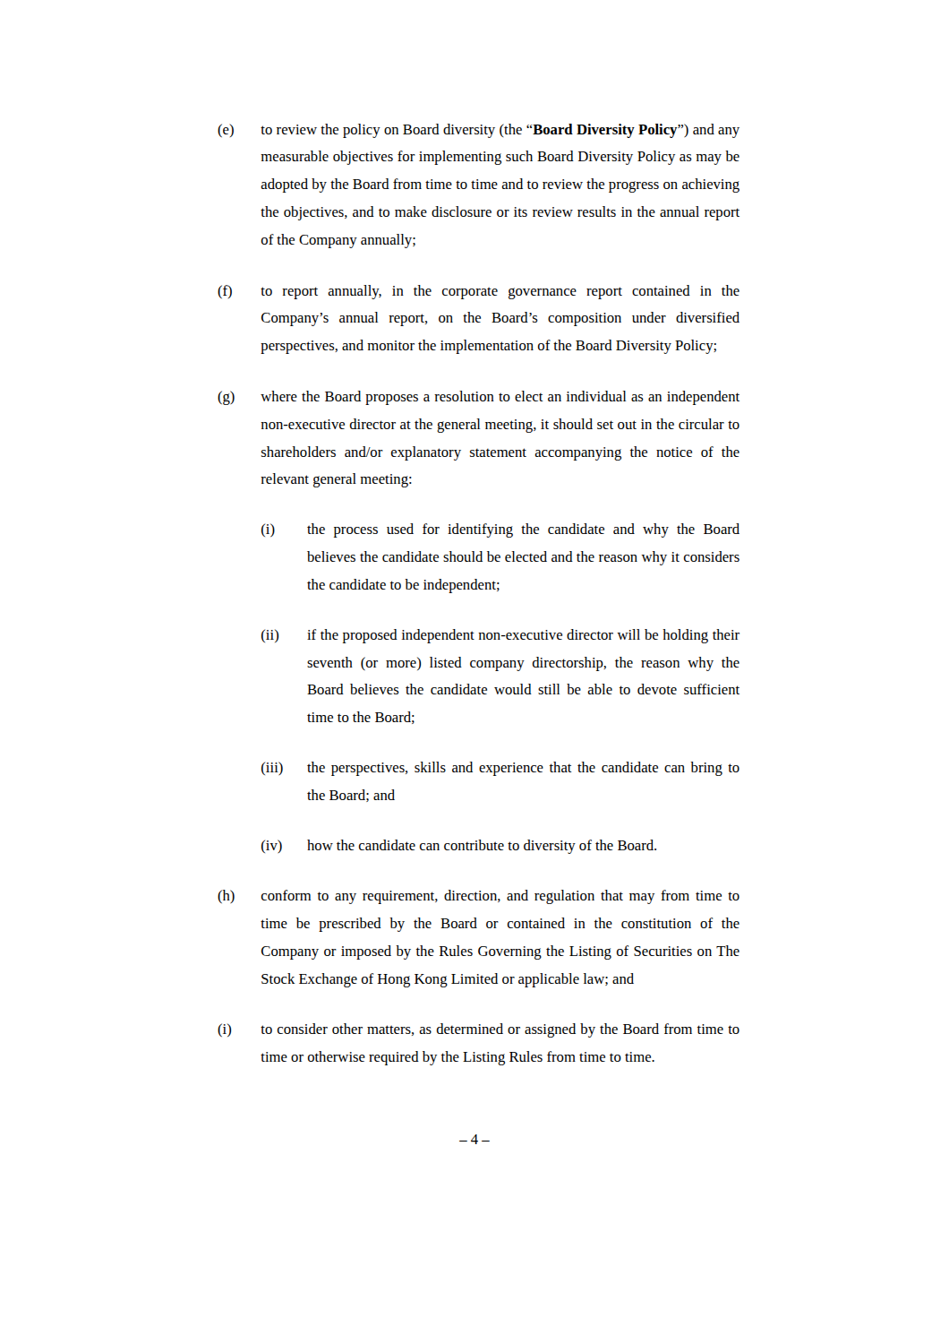(e) to review the policy on Board diversity (the “Board Diversity Policy”) and any measurable objectives for implementing such Board Diversity Policy as may be adopted by the Board from time to time and to review the progress on achieving the objectives, and to make disclosure or its review results in the annual report of the Company annually;
(f) to report annually, in the corporate governance report contained in the Company’s annual report, on the Board’s composition under diversified perspectives, and monitor the implementation of the Board Diversity Policy;
(g) where the Board proposes a resolution to elect an individual as an independent non-executive director at the general meeting, it should set out in the circular to shareholders and/or explanatory statement accompanying the notice of the relevant general meeting:
(i) the process used for identifying the candidate and why the Board believes the candidate should be elected and the reason why it considers the candidate to be independent;
(ii) if the proposed independent non-executive director will be holding their seventh (or more) listed company directorship, the reason why the Board believes the candidate would still be able to devote sufficient time to the Board;
(iii) the perspectives, skills and experience that the candidate can bring to the Board; and
(iv) how the candidate can contribute to diversity of the Board.
(h) conform to any requirement, direction, and regulation that may from time to time be prescribed by the Board or contained in the constitution of the Company or imposed by the Rules Governing the Listing of Securities on The Stock Exchange of Hong Kong Limited or applicable law; and
(i) to consider other matters, as determined or assigned by the Board from time to time or otherwise required by the Listing Rules from time to time.
– 4 –